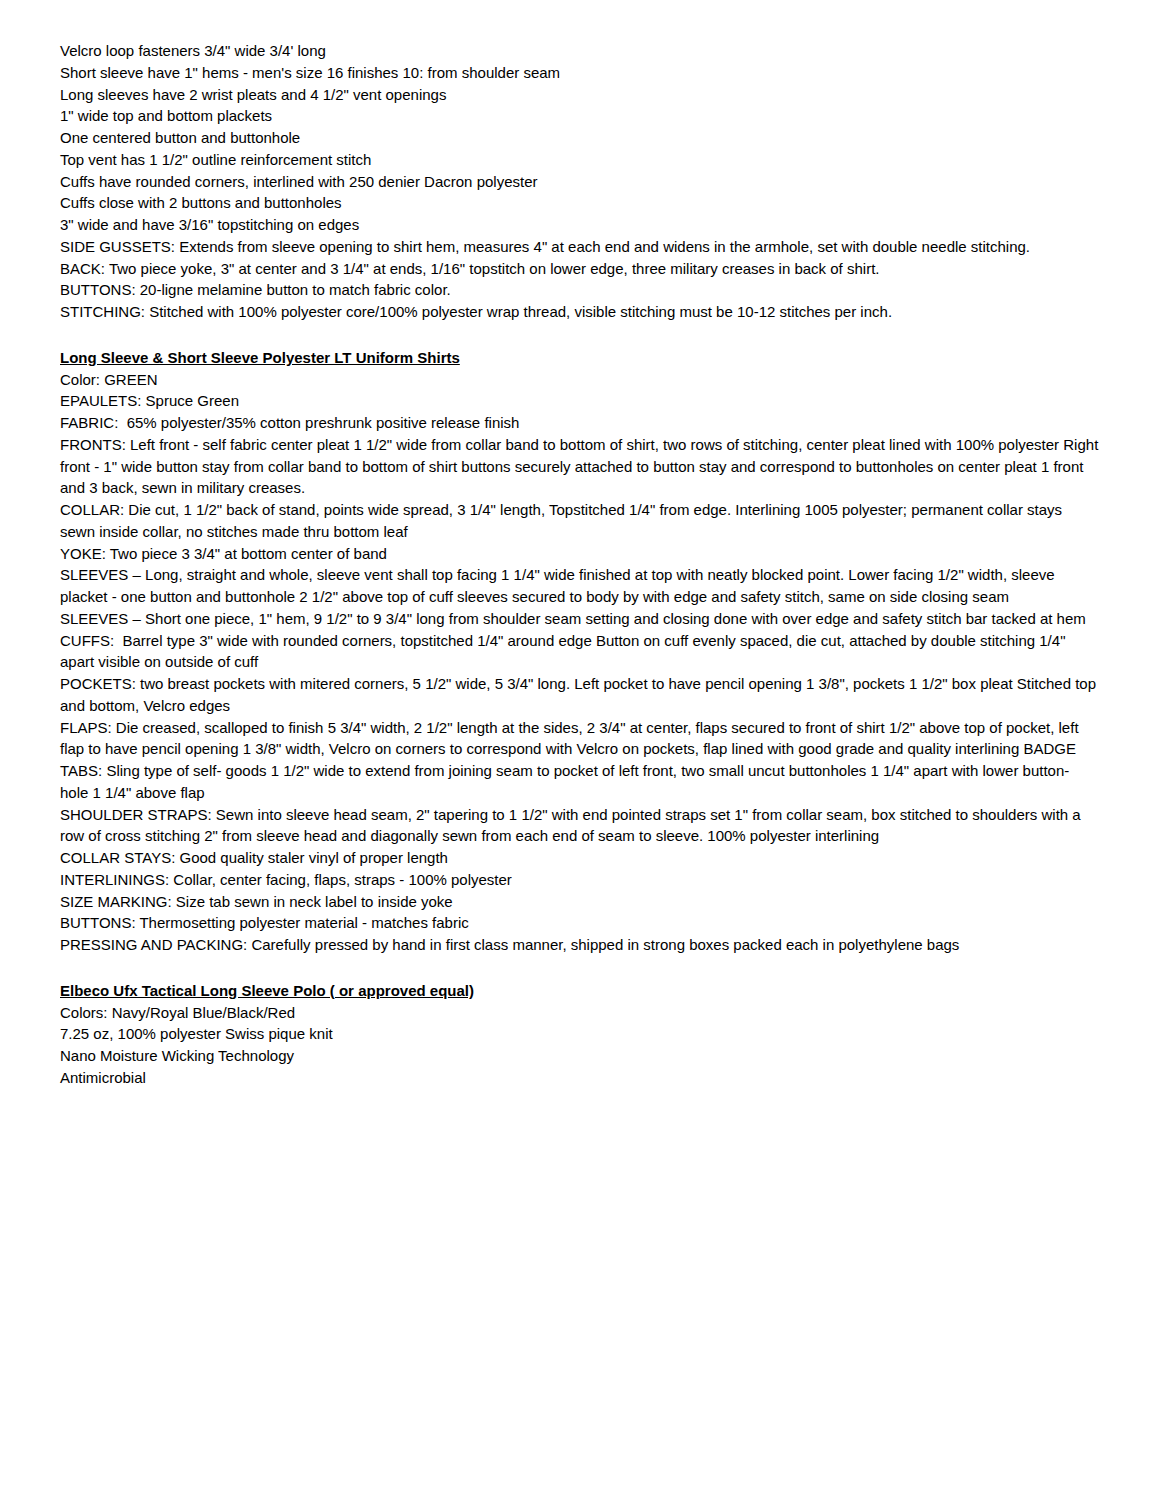Velcro loop fasteners 3/4" wide 3/4' long
Short sleeve have 1" hems - men's size 16 finishes 10: from shoulder seam
Long sleeves have 2 wrist pleats and 4 1/2" vent openings
1" wide top and bottom plackets
One centered button and buttonhole
Top vent has 1 1/2" outline reinforcement stitch
Cuffs have rounded corners, interlined with 250 denier Dacron polyester
Cuffs close with 2 buttons and buttonholes
3" wide and have 3/16" topstitching on edges
SIDE GUSSETS: Extends from sleeve opening to shirt hem, measures 4" at each end and widens in the armhole, set with double needle stitching.
BACK: Two piece yoke, 3" at center and 3 1/4" at ends, 1/16" topstitch on lower edge, three military creases in back of shirt.
BUTTONS: 20-ligne melamine button to match fabric color.
STITCHING: Stitched with 100% polyester core/100% polyester wrap thread, visible stitching must be 10-12 stitches per inch.
Long Sleeve & Short Sleeve Polyester LT Uniform Shirts
Color: GREEN
EPAULETS: Spruce Green
FABRIC: 65% polyester/35% cotton preshrunk positive release finish
FRONTS: Left front - self fabric center pleat 1 1/2" wide from collar band to bottom of shirt, two rows of stitching, center pleat lined with 100% polyester Right front - 1" wide button stay from collar band to bottom of shirt buttons securely attached to button stay and correspond to buttonholes on center pleat 1 front and 3 back, sewn in military creases.
COLLAR: Die cut, 1 1/2" back of stand, points wide spread, 3 1/4" length, Topstitched 1/4" from edge. Interlining 1005 polyester; permanent collar stays sewn inside collar, no stitches made thru bottom leaf
YOKE: Two piece 3 3/4" at bottom center of band
SLEEVES – Long, straight and whole, sleeve vent shall top facing 1 1/4" wide finished at top with neatly blocked point. Lower facing 1/2" width, sleeve placket - one button and buttonhole 2 1/2" above top of cuff sleeves secured to body by with edge and safety stitch, same on side closing seam
SLEEVES – Short one piece, 1" hem, 9 1/2" to 9 3/4" long from shoulder seam setting and closing done with over edge and safety stitch bar tacked at hem
CUFFS: Barrel type 3" wide with rounded corners, topstitched 1/4" around edge Button on cuff evenly spaced, die cut, attached by double stitching 1/4" apart visible on outside of cuff
POCKETS: two breast pockets with mitered corners, 5 1/2" wide, 5 3/4" long. Left pocket to have pencil opening 1 3/8", pockets 1 1/2" box pleat Stitched top and bottom, Velcro edges
FLAPS: Die creased, scalloped to finish 5 3/4" width, 2 1/2" length at the sides, 2 3/4" at center, flaps secured to front of shirt 1/2" above top of pocket, left flap to have pencil opening 1 3/8" width, Velcro on corners to correspond with Velcro on pockets, flap lined with good grade and quality interlining BADGE
TABS: Sling type of self- goods 1 1/2" wide to extend from joining seam to pocket of left front, two small uncut buttonholes 1 1/4" apart with lower button- hole 1 1/4" above flap
SHOULDER STRAPS: Sewn into sleeve head seam, 2" tapering to 1 1/2" with end pointed straps set 1" from collar seam, box stitched to shoulders with a row of cross stitching 2" from sleeve head and diagonally sewn from each end of seam to sleeve. 100% polyester interlining
COLLAR STAYS: Good quality staler vinyl of proper length
INTERLININGS: Collar, center facing, flaps, straps - 100% polyester
SIZE MARKING: Size tab sewn in neck label to inside yoke
BUTTONS: Thermosetting polyester material - matches fabric
PRESSING AND PACKING: Carefully pressed by hand in first class manner, shipped in strong boxes packed each in polyethylene bags
Elbeco Ufx Tactical Long Sleeve Polo ( or approved equal)
Colors: Navy/Royal Blue/Black/Red
7.25 oz, 100% polyester Swiss pique knit
Nano Moisture Wicking Technology
Antimicrobial